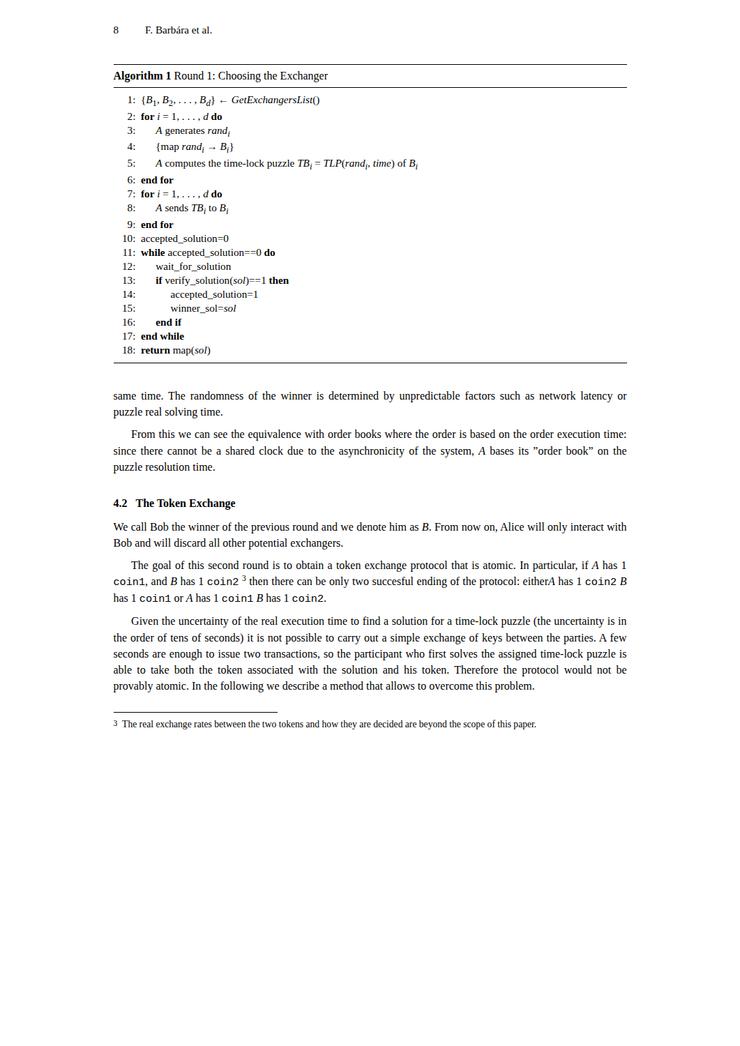8 F. Barbára et al.
Algorithm 1 Round 1: Choosing the Exchanger
{B1, B2, . . . , Bd} ← GetExchangersList()
for i = 1, . . . , d do
A generates randi
{map randi → Bi}
A computes the time-lock puzzle TBi = TLP(randi, time) of Bi
end for
for i = 1, . . . , d do
A sends TBi to Bi
end for
accepted_solution=0
while accepted_solution==0 do
wait_for_solution
if verify_solution(sol)==1 then
accepted_solution=1
winner_sol=sol
end if
end while
return map(sol)
same time. The randomness of the winner is determined by unpredictable factors such as network latency or puzzle real solving time.
From this we can see the equivalence with order books where the order is based on the order execution time: since there cannot be a shared clock due to the asynchronicity of the system, A bases its ”order book” on the puzzle resolution time.
4.2 The Token Exchange
We call Bob the winner of the previous round and we denote him as B. From now on, Alice will only interact with Bob and will discard all other potential exchangers.
The goal of this second round is to obtain a token exchange protocol that is atomic. In particular, if A has 1 coin1, and B has 1 coin2 3 then there can be only two succesful ending of the protocol: eitherA has 1 coin2 B has 1 coin1 or A has 1 coin1 B has 1 coin2.
Given the uncertainty of the real execution time to find a solution for a time-lock puzzle (the uncertainty is in the order of tens of seconds) it is not possible to carry out a simple exchange of keys between the parties. A few seconds are enough to issue two transactions, so the participant who first solves the assigned time-lock puzzle is able to take both the token associated with the solution and his token. Therefore the protocol would not be provably atomic. In the following we describe a method that allows to overcome this problem.
3
The real exchange rates between the two tokens and how they are decided are beyond the scope of this paper.